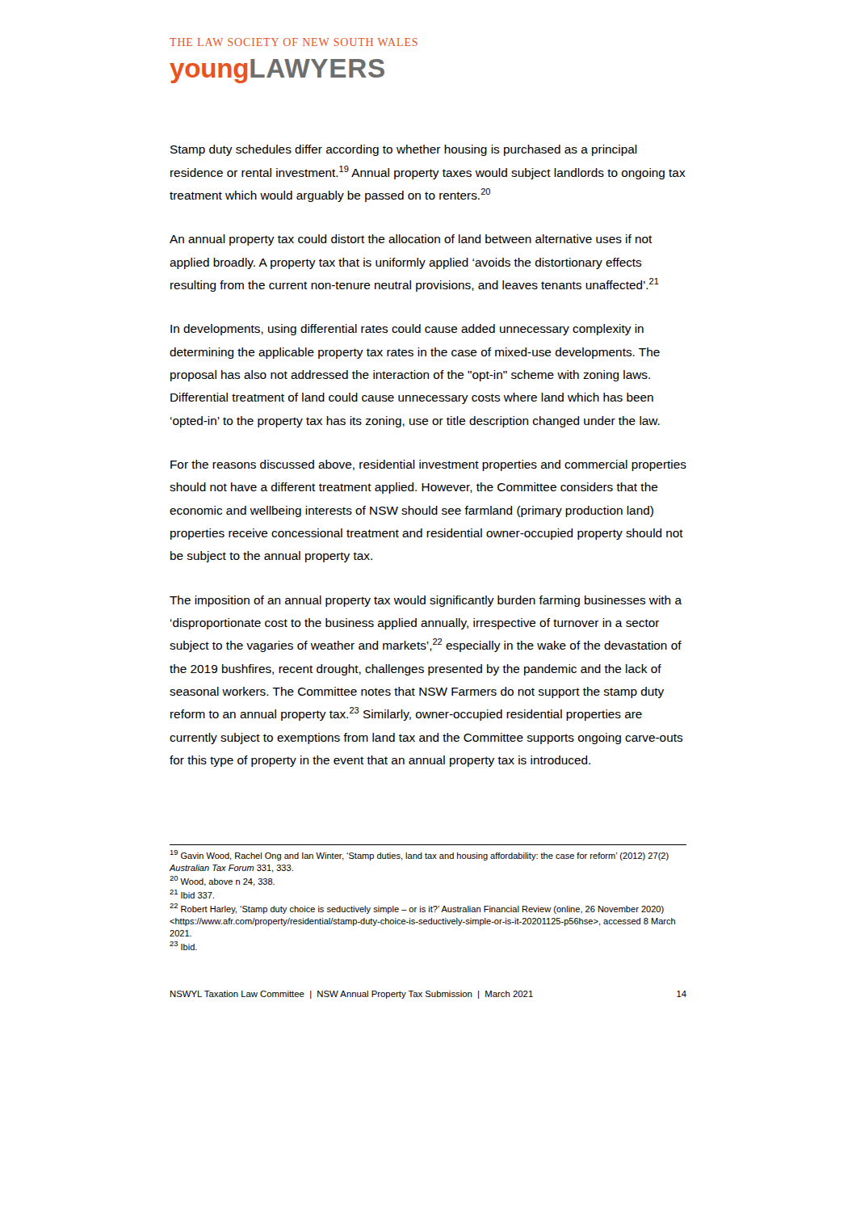The Law Society of New South Wales
young LAWYERS
Stamp duty schedules differ according to whether housing is purchased as a principal residence or rental investment.19 Annual property taxes would subject landlords to ongoing tax treatment which would arguably be passed on to renters.20
An annual property tax could distort the allocation of land between alternative uses if not applied broadly. A property tax that is uniformly applied ‘avoids the distortionary effects resulting from the current non-tenure neutral provisions, and leaves tenants unaffected’.21
In developments, using differential rates could cause added unnecessary complexity in determining the applicable property tax rates in the case of mixed-use developments. The proposal has also not addressed the interaction of the "opt-in" scheme with zoning laws. Differential treatment of land could cause unnecessary costs where land which has been ‘opted-in’ to the property tax has its zoning, use or title description changed under the law.
For the reasons discussed above, residential investment properties and commercial properties should not have a different treatment applied. However, the Committee considers that the economic and wellbeing interests of NSW should see farmland (primary production land) properties receive concessional treatment and residential owner-occupied property should not be subject to the annual property tax.
The imposition of an annual property tax would significantly burden farming businesses with a ‘disproportionate cost to the business applied annually, irrespective of turnover in a sector subject to the vagaries of weather and markets’,22 especially in the wake of the devastation of the 2019 bushfires, recent drought, challenges presented by the pandemic and the lack of seasonal workers. The Committee notes that NSW Farmers do not support the stamp duty reform to an annual property tax.23 Similarly, owner-occupied residential properties are currently subject to exemptions from land tax and the Committee supports ongoing carve-outs for this type of property in the event that an annual property tax is introduced.
19 Gavin Wood, Rachel Ong and Ian Winter, ‘Stamp duties, land tax and housing affordability: the case for reform’ (2012) 27(2) Australian Tax Forum 331, 333.
20 Wood, above n 24, 338.
21 Ibid 337.
22 Robert Harley, ‘Stamp duty choice is seductively simple – or is it?’ Australian Financial Review (online, 26 November 2020) <https://www.afr.com/property/residential/stamp-duty-choice-is-seductively-simple-or-is-it-20201125-p56hse>, accessed 8 March 2021.
23 Ibid.
NSWYL Taxation Law Committee | NSW Annual Property Tax Submission | March 2021 14